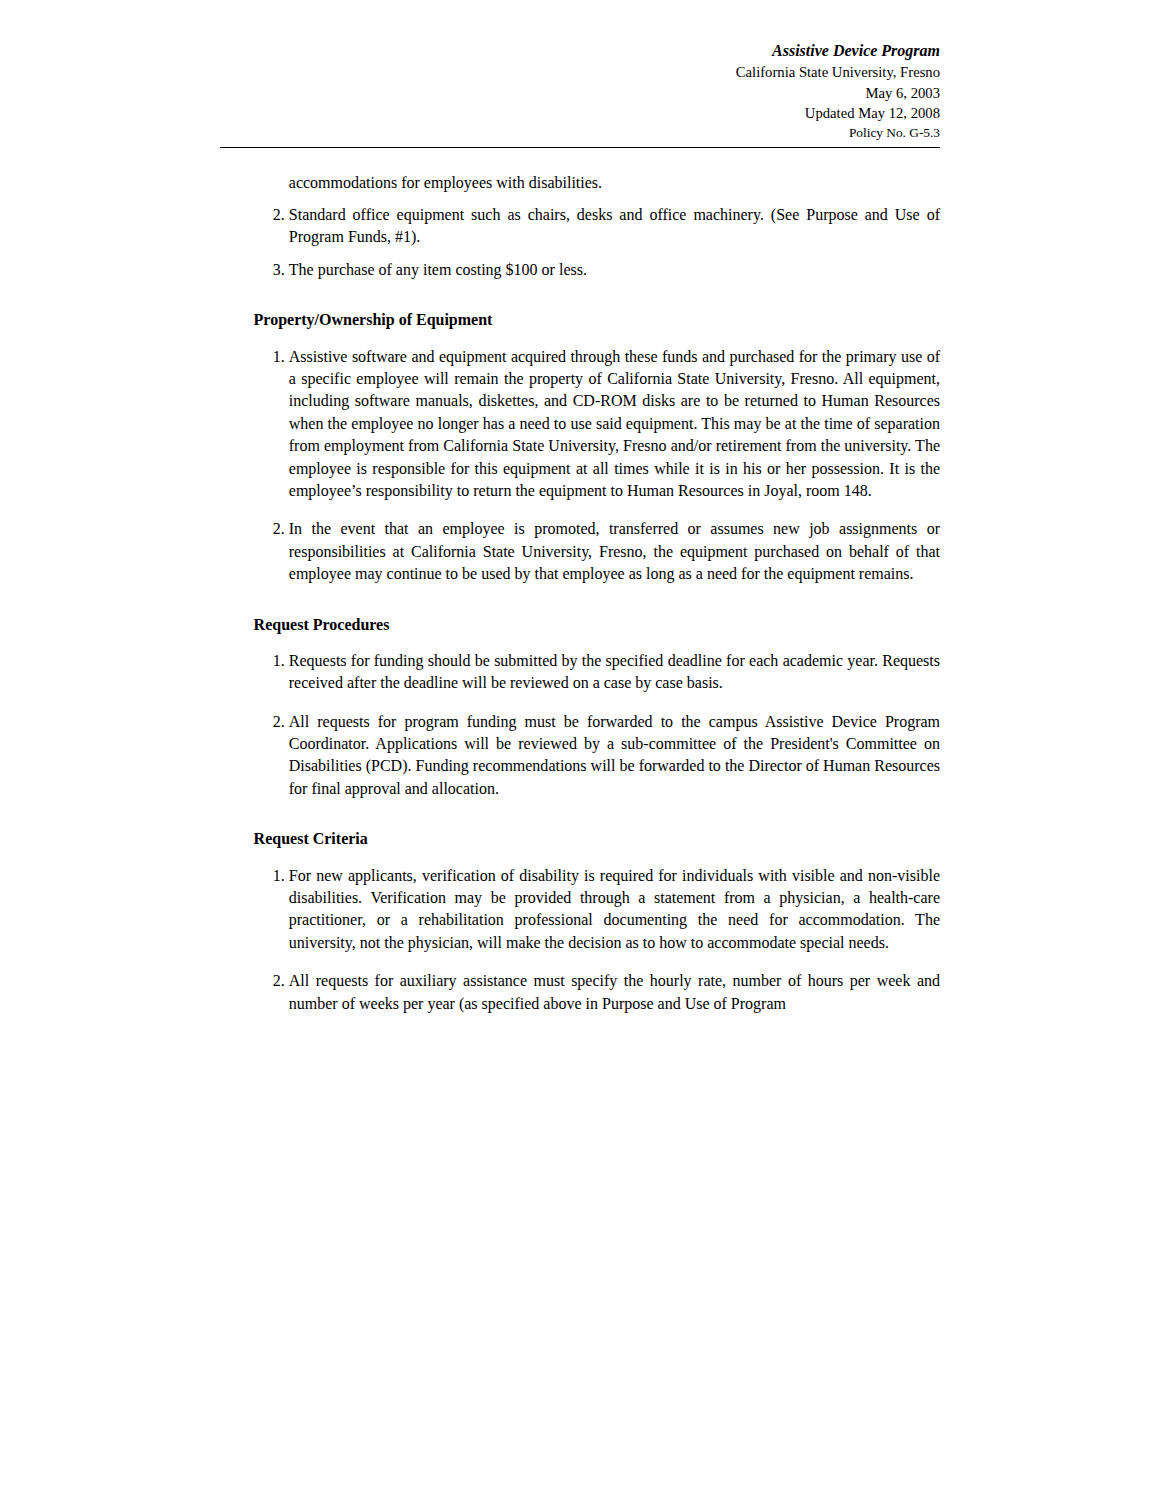Assistive Device Program
California State University, Fresno
May 6, 2003
Updated May 12, 2008
Policy No. G-5.3
accommodations for employees with disabilities.
Standard office equipment such as chairs, desks and office machinery. (See Purpose and Use of Program Funds, #1).
The purchase of any item costing $100 or less.
Property/Ownership of Equipment
Assistive software and equipment acquired through these funds and purchased for the primary use of a specific employee will remain the property of California State University, Fresno. All equipment, including software manuals, diskettes, and CD-ROM disks are to be returned to Human Resources when the employee no longer has a need to use said equipment. This may be at the time of separation from employment from California State University, Fresno and/or retirement from the university. The employee is responsible for this equipment at all times while it is in his or her possession. It is the employee’s responsibility to return the equipment to Human Resources in Joyal, room 148.
In the event that an employee is promoted, transferred or assumes new job assignments or responsibilities at California State University, Fresno, the equipment purchased on behalf of that employee may continue to be used by that employee as long as a need for the equipment remains.
Request Procedures
Requests for funding should be submitted by the specified deadline for each academic year. Requests received after the deadline will be reviewed on a case by case basis.
All requests for program funding must be forwarded to the campus Assistive Device Program Coordinator. Applications will be reviewed by a sub-committee of the President's Committee on Disabilities (PCD). Funding recommendations will be forwarded to the Director of Human Resources for final approval and allocation.
Request Criteria
For new applicants, verification of disability is required for individuals with visible and non-visible disabilities. Verification may be provided through a statement from a physician, a health-care practitioner, or a rehabilitation professional documenting the need for accommodation. The university, not the physician, will make the decision as to how to accommodate special needs.
All requests for auxiliary assistance must specify the hourly rate, number of hours per week and number of weeks per year (as specified above in Purpose and Use of Program